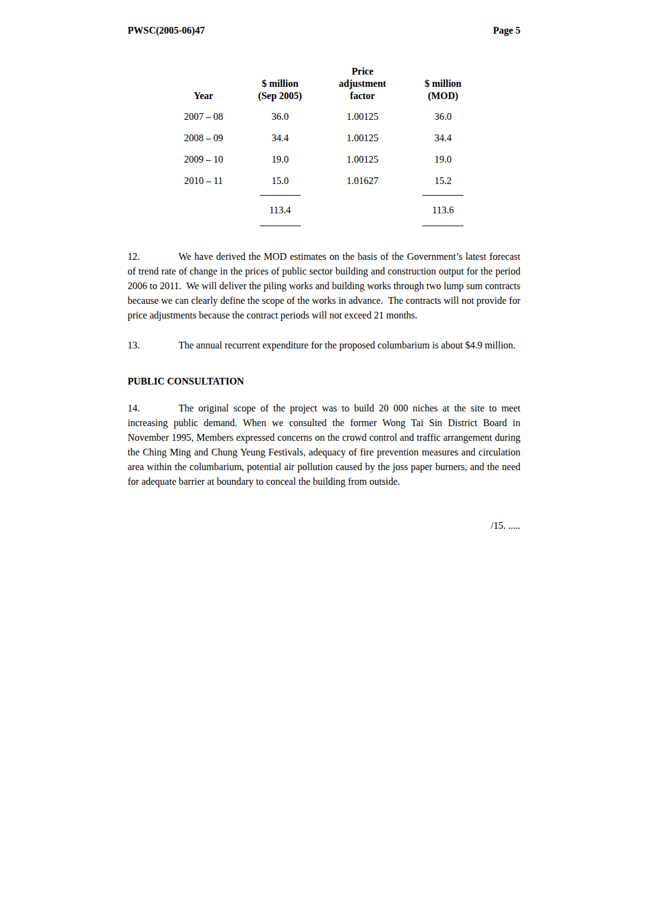PWSC(2005-06)47
Page 5
| Year | $ million (Sep 2005) | Price adjustment factor | $ million (MOD) |
| --- | --- | --- | --- |
| 2007 – 08 | 36.0 | 1.00125 | 36.0 |
| 2008 – 09 | 34.4 | 1.00125 | 34.4 |
| 2009 – 10 | 19.0 | 1.00125 | 19.0 |
| 2010 – 11 | 15.0 | 1.01627 | 15.2 |
| | 113.4 | | 113.6 |
12. We have derived the MOD estimates on the basis of the Government’s latest forecast of trend rate of change in the prices of public sector building and construction output for the period 2006 to 2011. We will deliver the piling works and building works through two lump sum contracts because we can clearly define the scope of the works in advance. The contracts will not provide for price adjustments because the contract periods will not exceed 21 months.
13. The annual recurrent expenditure for the proposed columbarium is about $4.9 million.
Public Consultation
14. The original scope of the project was to build 20 000 niches at the site to meet increasing public demand. When we consulted the former Wong Tai Sin District Board in November 1995, Members expressed concerns on the crowd control and traffic arrangement during the Ching Ming and Chung Yeung Festivals, adequacy of fire prevention measures and circulation area within the columbarium, potential air pollution caused by the joss paper burners, and the need for adequate barrier at boundary to conceal the building from outside.
/15. .....